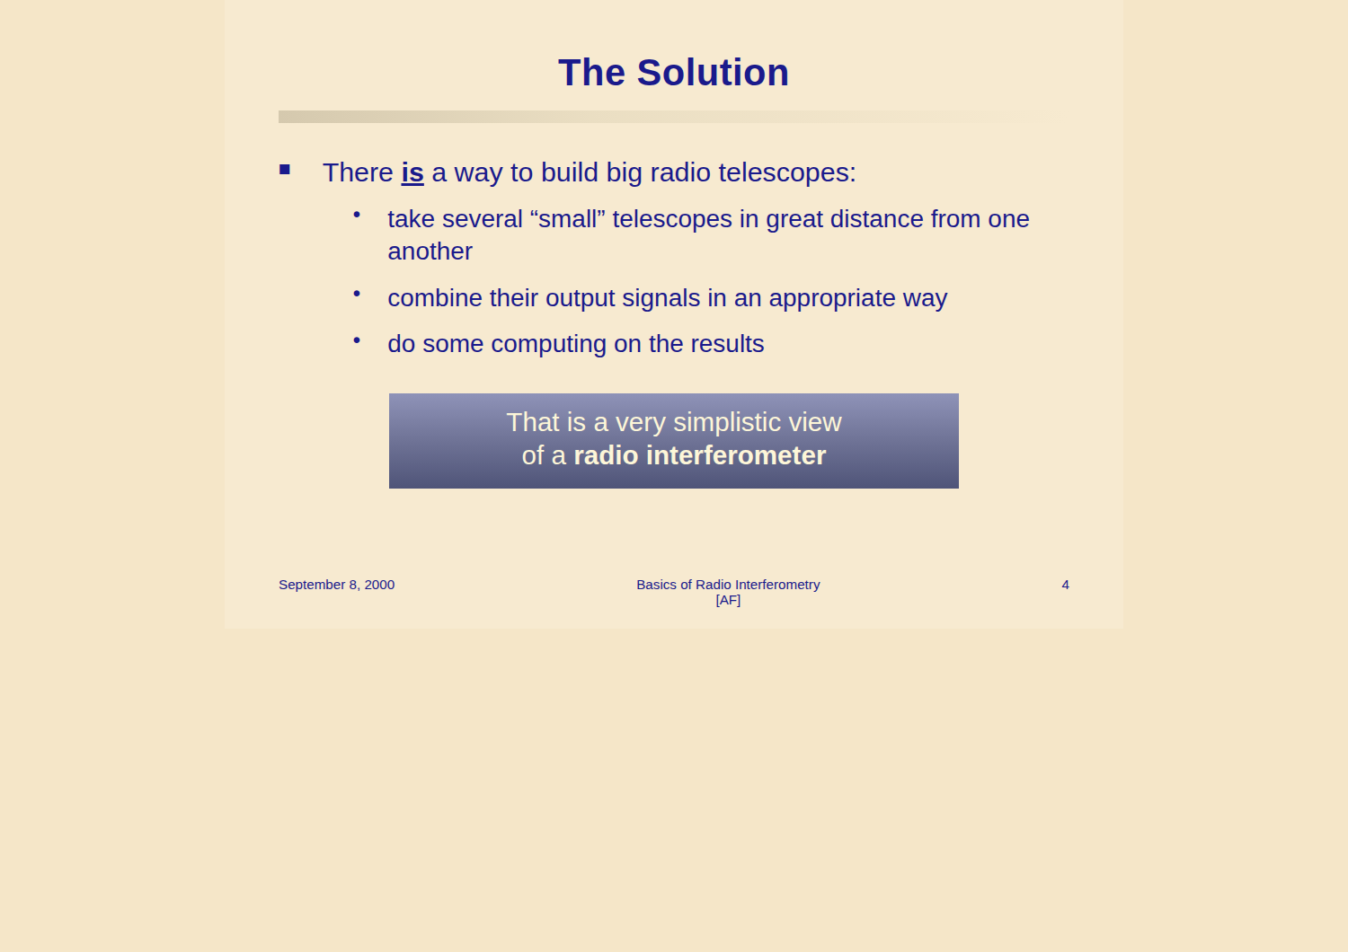The Solution
There is a way to build big radio telescopes:
take several “small” telescopes in great distance from one another
combine their output signals in an appropriate way
do some computing on the results
That is a very simplistic view
of a radio interferometer
September 8, 2000
Basics of Radio Interferometry [AF]
4